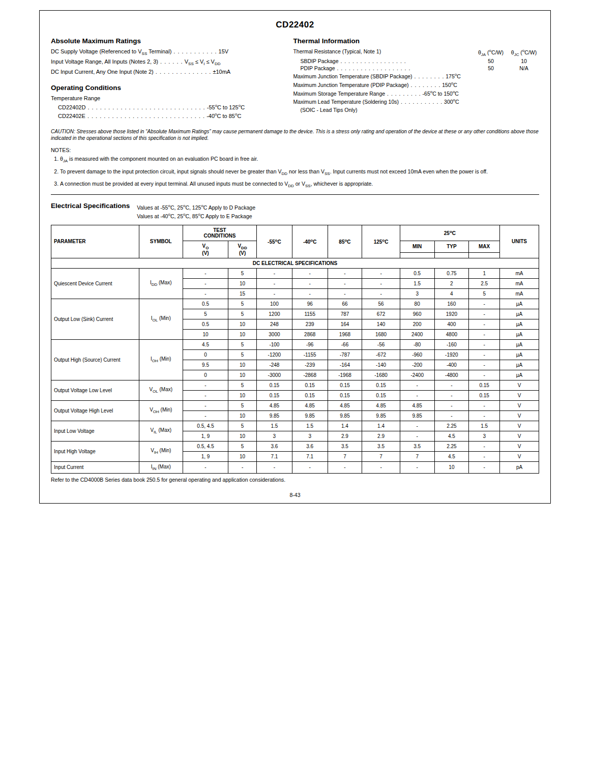CD22402
Absolute Maximum Ratings
DC Supply Voltage (Referenced to VSS Terminal) . . . . . . . . . . . 15V
Input Voltage Range, All Inputs (Notes 2, 3) . . . . . . VSS ≤ VI ≤ VDD
DC Input Current, Any One Input (Note 2) . . . . . . . . . . . . . . ±10mA
Operating Conditions
Temperature Range
CD22402D . . . . . . . . . . . . . . . . . . . . . . . . . . . . . -55o C to 125o C
CD22402E . . . . . . . . . . . . . . . . . . . . . . . . . . . . . -40o C to 85o C
Thermal Information
Thermal Resistance (Typical, Note 1)
θJA (o C/W)
θJC (o C/W)
SBDIP Package . . . . . . . . . . . . . . . . .
50
10
PDIP Package . . . . . . . . . . . . . . . . . . .
50
N/A
Maximum Junction Temperature (SBDIP Package) . . . . . . . . 175o C
Maximum Junction Temperature (PDIP Package) . . . . . . . . 150o C
Maximum Storage Temperature Range . . . . . . . . . -65o C to 150o C
Maximum Lead Temperature (Soldering 10s) . . . . . . . . . . . 300o C
(SOIC - Lead Tips Only)
CAUTION: Stresses above those listed in “Absolute Maximum Ratings” may cause permanent damage to the device. This is a stress only rating and operation of the device at these or any other conditions above those indicated in the operational sections of this specification is not implied.
NOTES:
θJA is measured with the component mounted on an evaluation PC board in free air.
To prevent damage to the input protection circuit, input signals should never be greater than VDD nor less than VSS. Input currents must not exceed 10mA even when the power is off.
A connection must be provided at every input terminal. All unused inputs must be connected to VDD or VSS, whichever is appropriate.
Electrical Specifications
Values at -55o C, 25o C, 125o C Apply to D Package
Values at -40o C, 25o C, 85o C Apply to E Package
| PARAMETER | SYMBOL | TEST CONDITIONS | -55 o C | -40 o C | 85 o C | 125 o C | 25 o C | UNITS |
| --- | --- | --- | --- | --- | --- | --- | --- | --- |
| V O (V) | V DD (V) | MIN | TYP | MAX |
| DC ELECTRICAL SPECIFICATIONS |
| Quiescent Device Current | I DD (Max) | - | 5 | - | - | - | - | 0.5 | 0.75 | 1 | mA |
| - | 10 | - | - | - | - | 1.5 | 2 | 2.5 | mA |
| - | 15 | - | - | - | - | 3 | 4 | 5 | mA |
| Output Low (Sink) Current | I OL (Min) | 0.5 | 5 | 100 | 96 | 66 | 56 | 80 | 160 | - | µA |
| 5 | 5 | 1200 | 1155 | 787 | 672 | 960 | 1920 | - | µA |
| 0.5 | 10 | 248 | 239 | 164 | 140 | 200 | 400 | - | µA |
| 10 | 10 | 3000 | 2868 | 1968 | 1680 | 2400 | 4800 | - | µA |
| Output High (Source) Current | I OH (Min) | 4.5 | 5 | -100 | -96 | -66 | -56 | -80 | -160 | - | µA |
| 0 | 5 | -1200 | -1155 | -787 | -672 | -960 | -1920 | - | µA |
| 9.5 | 10 | -248 | -239 | -164 | -140 | -200 | -400 | - | µA |
| 0 | 10 | -3000 | -2868 | -1968 | -1680 | -2400 | -4800 | - | µA |
| Output Voltage Low Level | V OL (Max) | - | 5 | 0.15 | 0.15 | 0.15 | 0.15 | - | - | 0.15 | V |
| - | 10 | 0.15 | 0.15 | 0.15 | 0.15 | - | - | 0.15 | V |
| Output Voltage High Level | V OH (Min) | - | 5 | 4.85 | 4.85 | 4.85 | 4.85 | 4.85 | - | - | V |
| - | 10 | 9.85 | 9.85 | 9.85 | 9.85 | 9.85 | - | - | V |
| Input Low Voltage | V IL (Max) | 0.5, 4.5 | 5 | 1.5 | 1.5 | 1.4 | 1.4 | - | 2.25 | 1.5 | V |
| 1, 9 | 10 | 3 | 3 | 2.9 | 2.9 | - | 4.5 | 3 | V |
| Input High Voltage | V IH (Min) | 0.5, 4.5 | 5 | 3.6 | 3.6 | 3.5 | 3.5 | 3.5 | 2.25 | - | V |
| 1, 9 | 10 | 7.1 | 7.1 | 7 | 7 | 7 | 4.5 | - | V |
| Input Current | I IN (Max) | - | - | - | - | - | - | - | 10 | - | pA |
Refer to the CD4000B Series data book 250.5 for general operating and application considerations.
8-43